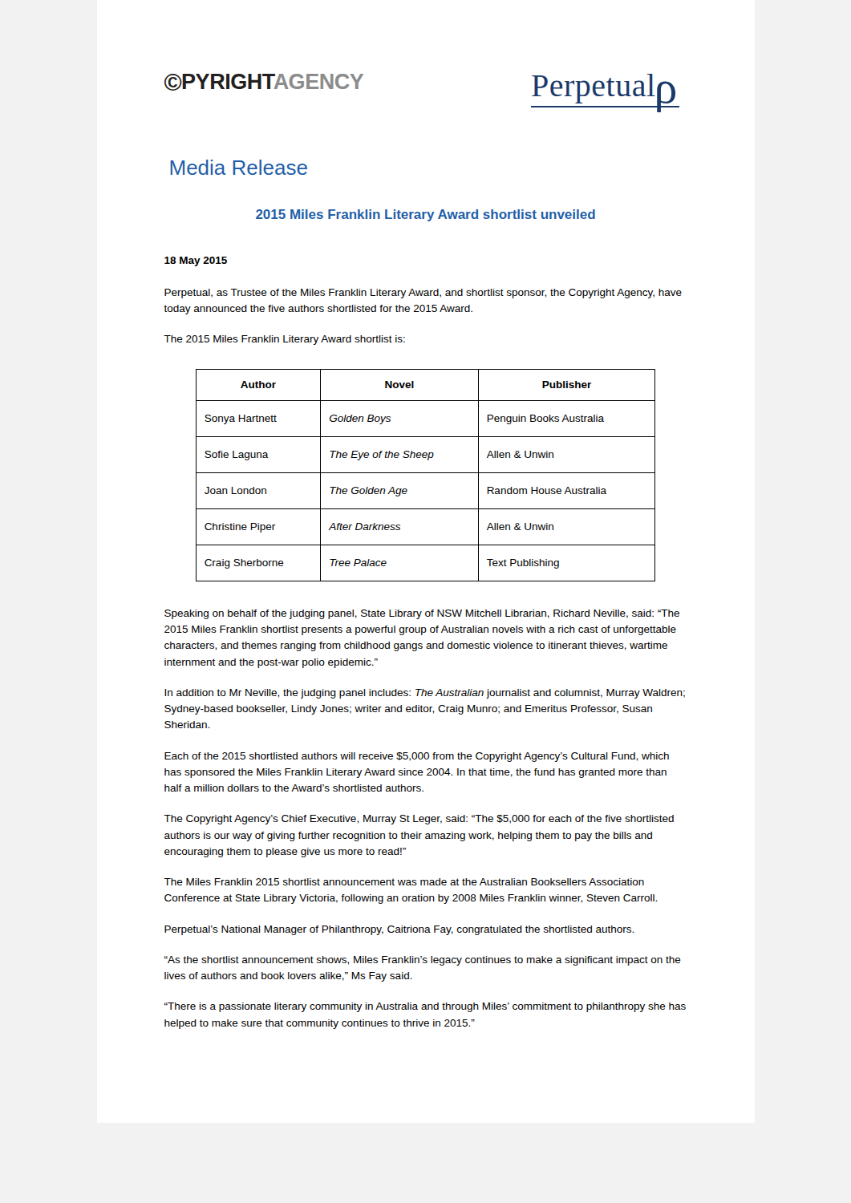©PYRIGHT AGENCY
Perpetual ρ
Media Release
2015 Miles Franklin Literary Award shortlist unveiled
18 May 2015
Perpetual, as Trustee of the Miles Franklin Literary Award, and shortlist sponsor, the Copyright Agency, have today announced the five authors shortlisted for the 2015 Award.
The 2015 Miles Franklin Literary Award shortlist is:
| Author | Novel | Publisher |
| --- | --- | --- |
| Sonya Hartnett | Golden Boys | Penguin Books Australia |
| Sofie Laguna | The Eye of the Sheep | Allen & Unwin |
| Joan London | The Golden Age | Random House Australia |
| Christine Piper | After Darkness | Allen & Unwin |
| Craig Sherborne | Tree Palace | Text Publishing |
Speaking on behalf of the judging panel, State Library of NSW Mitchell Librarian, Richard Neville, said: “The 2015 Miles Franklin shortlist presents a powerful group of Australian novels with a rich cast of unforgettable characters, and themes ranging from childhood gangs and domestic violence to itinerant thieves, wartime internment and the post-war polio epidemic.”
In addition to Mr Neville, the judging panel includes: The Australian journalist and columnist, Murray Waldren; Sydney-based bookseller, Lindy Jones; writer and editor, Craig Munro; and Emeritus Professor, Susan Sheridan.
Each of the 2015 shortlisted authors will receive $5,000 from the Copyright Agency’s Cultural Fund, which has sponsored the Miles Franklin Literary Award since 2004. In that time, the fund has granted more than half a million dollars to the Award’s shortlisted authors.
The Copyright Agency’s Chief Executive, Murray St Leger, said: “The $5,000 for each of the five shortlisted authors is our way of giving further recognition to their amazing work, helping them to pay the bills and encouraging them to please give us more to read!”
The Miles Franklin 2015 shortlist announcement was made at the Australian Booksellers Association Conference at State Library Victoria, following an oration by 2008 Miles Franklin winner, Steven Carroll.
Perpetual’s National Manager of Philanthropy, Caitriona Fay, congratulated the shortlisted authors.
“As the shortlist announcement shows, Miles Franklin’s legacy continues to make a significant impact on the lives of authors and book lovers alike,” Ms Fay said.
“There is a passionate literary community in Australia and through Miles’ commitment to philanthropy she has helped to make sure that community continues to thrive in 2015.”